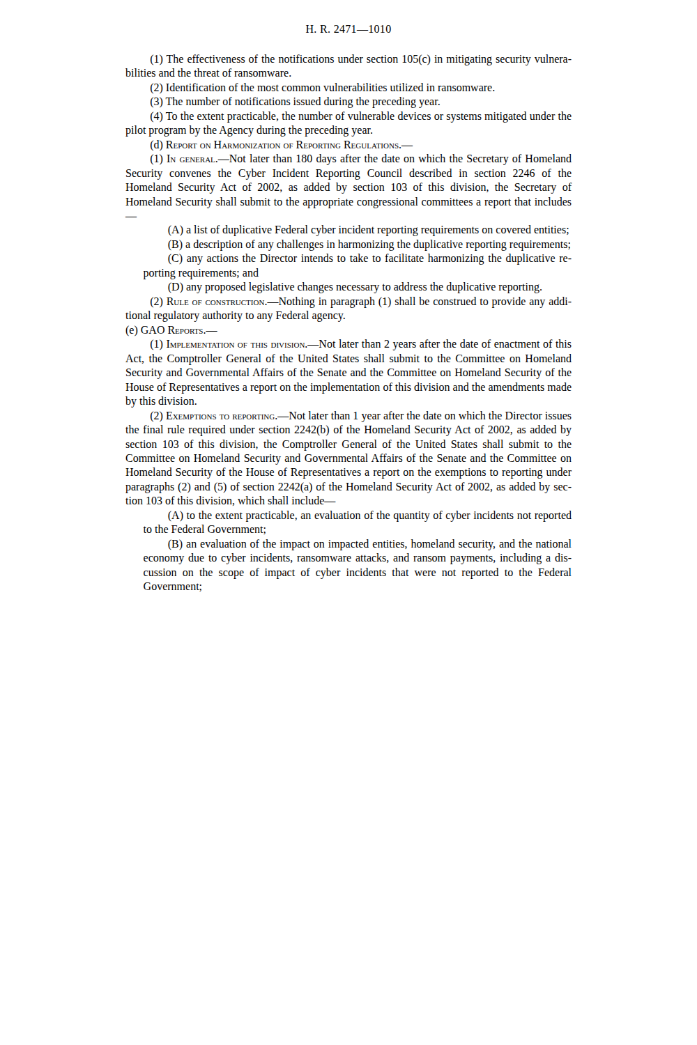H. R. 2471—1010
(1) The effectiveness of the notifications under section 105(c) in mitigating security vulnerabilities and the threat of ransomware.
(2) Identification of the most common vulnerabilities utilized in ransomware.
(3) The number of notifications issued during the preceding year.
(4) To the extent practicable, the number of vulnerable devices or systems mitigated under the pilot program by the Agency during the preceding year.
(d) Report on Harmonization of Reporting Regulations.—
(1) In general.—Not later than 180 days after the date on which the Secretary of Homeland Security convenes the Cyber Incident Reporting Council described in section 2246 of the Homeland Security Act of 2002, as added by section 103 of this division, the Secretary of Homeland Security shall submit to the appropriate congressional committees a report that includes—
(A) a list of duplicative Federal cyber incident reporting requirements on covered entities;
(B) a description of any challenges in harmonizing the duplicative reporting requirements;
(C) any actions the Director intends to take to facilitate harmonizing the duplicative reporting requirements; and
(D) any proposed legislative changes necessary to address the duplicative reporting.
(2) Rule of construction.—Nothing in paragraph (1) shall be construed to provide any additional regulatory authority to any Federal agency.
(e) GAO Reports.—
(1) Implementation of this division.—Not later than 2 years after the date of enactment of this Act, the Comptroller General of the United States shall submit to the Committee on Homeland Security and Governmental Affairs of the Senate and the Committee on Homeland Security of the House of Representatives a report on the implementation of this division and the amendments made by this division.
(2) Exemptions to reporting.—Not later than 1 year after the date on which the Director issues the final rule required under section 2242(b) of the Homeland Security Act of 2002, as added by section 103 of this division, the Comptroller General of the United States shall submit to the Committee on Homeland Security and Governmental Affairs of the Senate and the Committee on Homeland Security of the House of Representatives a report on the exemptions to reporting under paragraphs (2) and (5) of section 2242(a) of the Homeland Security Act of 2002, as added by section 103 of this division, which shall include—
(A) to the extent practicable, an evaluation of the quantity of cyber incidents not reported to the Federal Government;
(B) an evaluation of the impact on impacted entities, homeland security, and the national economy due to cyber incidents, ransomware attacks, and ransom payments, including a discussion on the scope of impact of cyber incidents that were not reported to the Federal Government;